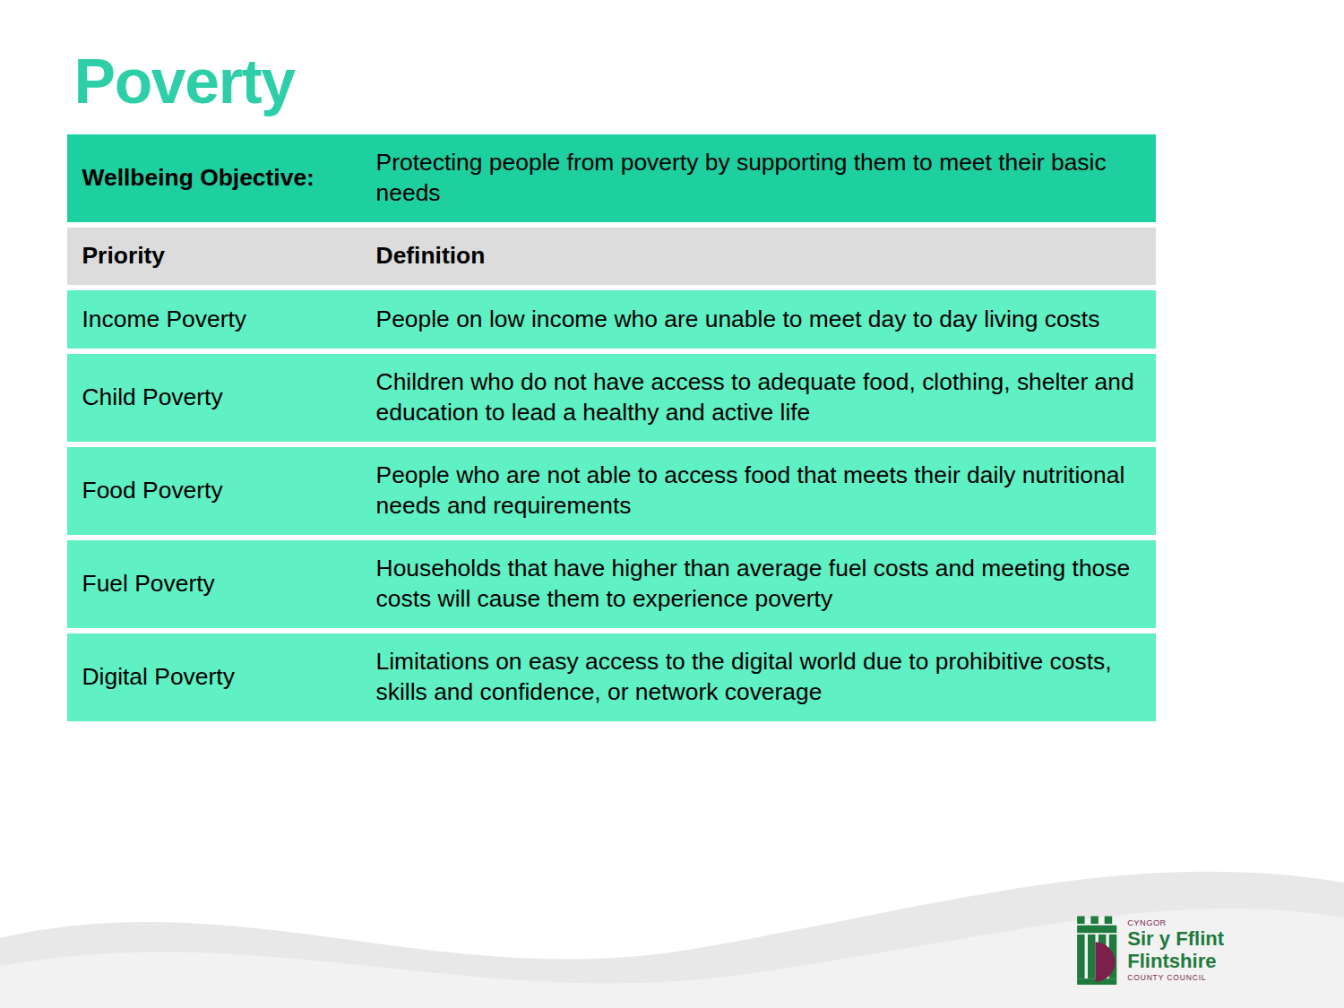Poverty
| Wellbeing Objective: | Protecting people from poverty by supporting them to meet their basic needs |
| Priority | Definition |
| Income Poverty | People on low income who are unable to meet day to day living costs |
| Child Poverty | Children who do not have access to adequate food, clothing, shelter and education to lead a healthy and active life |
| Food Poverty | People who are not able to access food that meets their daily nutritional needs and requirements |
| Fuel Poverty | Households that have higher than average fuel costs and meeting those costs will cause them to experience poverty |
| Digital Poverty | Limitations on easy access to the digital world due to prohibitive costs, skills and confidence, or network coverage |
CYNGOR Sir y Fflint Flintshire COUNTY COUNCIL